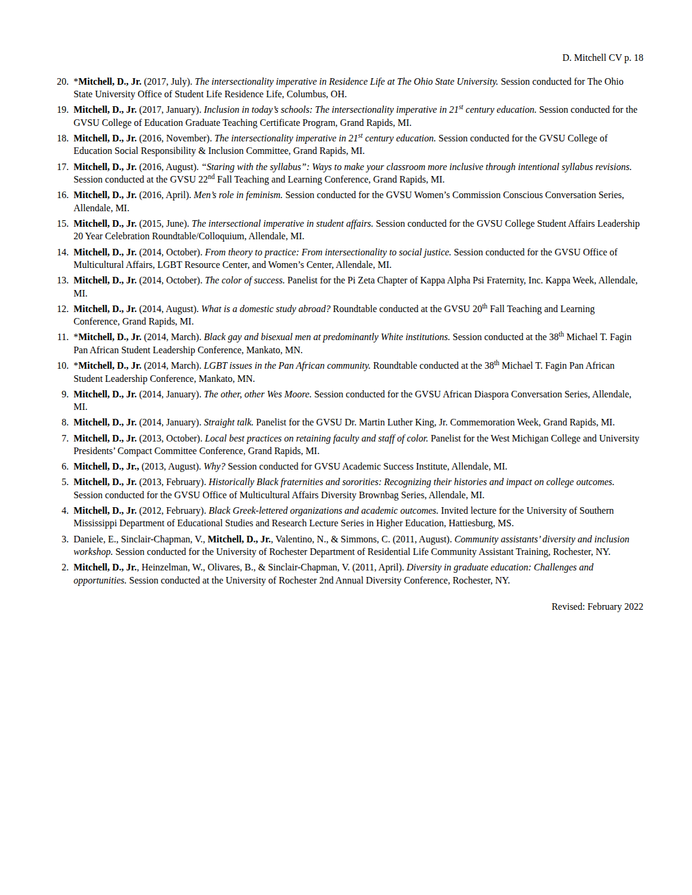D. Mitchell CV p. 18
20.*Mitchell, D., Jr. (2017, July). The intersectionality imperative in Residence Life at The Ohio State University. Session conducted for The Ohio State University Office of Student Life Residence Life, Columbus, OH.
19. Mitchell, D., Jr. (2017, January). Inclusion in today’s schools: The intersectionality imperative in 21st century education. Session conducted for the GVSU College of Education Graduate Teaching Certificate Program, Grand Rapids, MI.
18. Mitchell, D., Jr. (2016, November). The intersectionality imperative in 21st century education. Session conducted for the GVSU College of Education Social Responsibility & Inclusion Committee, Grand Rapids, MI.
17. Mitchell, D., Jr. (2016, August). “Staring with the syllabus”: Ways to make your classroom more inclusive through intentional syllabus revisions. Session conducted at the GVSU 22nd Fall Teaching and Learning Conference, Grand Rapids, MI.
16. Mitchell, D., Jr. (2016, April). Men’s role in feminism. Session conducted for the GVSU Women’s Commission Conscious Conversation Series, Allendale, MI.
15. Mitchell, D., Jr. (2015, June). The intersectional imperative in student affairs. Session conducted for the GVSU College Student Affairs Leadership 20 Year Celebration Roundtable/Colloquium, Allendale, MI.
14. Mitchell, D., Jr. (2014, October). From theory to practice: From intersectionality to social justice. Session conducted for the GVSU Office of Multicultural Affairs, LGBT Resource Center, and Women’s Center, Allendale, MI.
13. Mitchell, D., Jr. (2014, October). The color of success. Panelist for the Pi Zeta Chapter of Kappa Alpha Psi Fraternity, Inc. Kappa Week, Allendale, MI.
12. Mitchell, D., Jr. (2014, August). What is a domestic study abroad? Roundtable conducted at the GVSU 20th Fall Teaching and Learning Conference, Grand Rapids, MI.
11.*Mitchell, D., Jr. (2014, March). Black gay and bisexual men at predominantly White institutions. Session conducted at the 38th Michael T. Fagin Pan African Student Leadership Conference, Mankato, MN.
10.*Mitchell, D., Jr. (2014, March). LGBT issues in the Pan African community. Roundtable conducted at the 38th Michael T. Fagin Pan African Student Leadership Conference, Mankato, MN.
9. Mitchell, D., Jr. (2014, January). The other, other Wes Moore. Session conducted for the GVSU African Diaspora Conversation Series, Allendale, MI.
8. Mitchell, D., Jr. (2014, January). Straight talk. Panelist for the GVSU Dr. Martin Luther King, Jr. Commemoration Week, Grand Rapids, MI.
7. Mitchell, D., Jr. (2013, October). Local best practices on retaining faculty and staff of color. Panelist for the West Michigan College and University Presidents’ Compact Committee Conference, Grand Rapids, MI.
6. Mitchell, D., Jr., (2013, August). Why? Session conducted for GVSU Academic Success Institute, Allendale, MI.
5. Mitchell, D., Jr. (2013, February). Historically Black fraternities and sororities: Recognizing their histories and impact on college outcomes. Session conducted for the GVSU Office of Multicultural Affairs Diversity Brownbag Series, Allendale, MI.
4. Mitchell, D., Jr. (2012, February). Black Greek-lettered organizations and academic outcomes. Invited lecture for the University of Southern Mississippi Department of Educational Studies and Research Lecture Series in Higher Education, Hattiesburg, MS.
3. Daniele, E., Sinclair-Chapman, V., Mitchell, D., Jr., Valentino, N., & Simmons, C. (2011, August). Community assistants’ diversity and inclusion workshop. Session conducted for the University of Rochester Department of Residential Life Community Assistant Training, Rochester, NY.
2. Mitchell, D., Jr., Heinzelman, W., Olivares, B., & Sinclair-Chapman, V. (2011, April). Diversity in graduate education: Challenges and opportunities. Session conducted at the University of Rochester 2nd Annual Diversity Conference, Rochester, NY.
Revised: February 2022